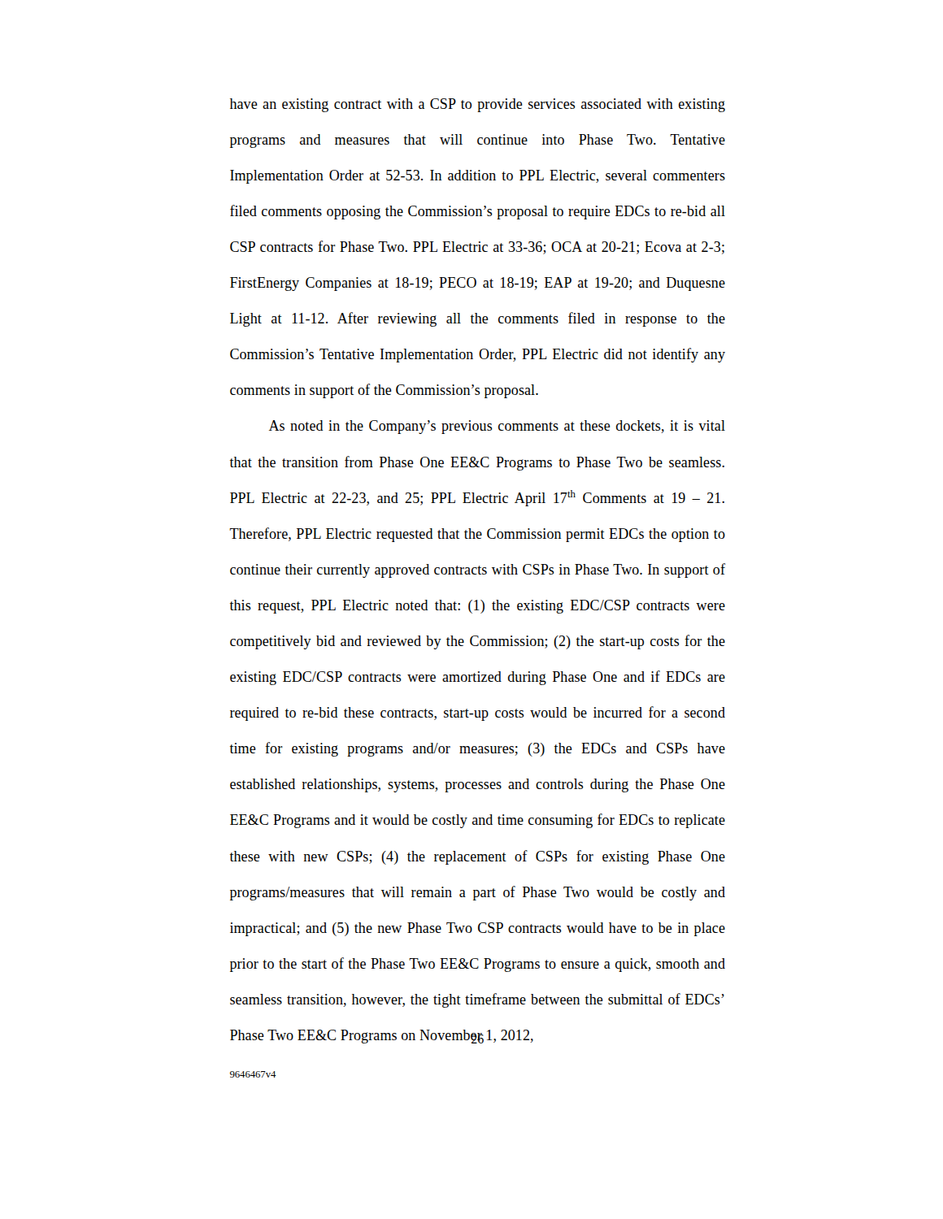have an existing contract with a CSP to provide services associated with existing programs and measures that will continue into Phase Two. Tentative Implementation Order at 52-53. In addition to PPL Electric, several commenters filed comments opposing the Commission’s proposal to require EDCs to re-bid all CSP contracts for Phase Two. PPL Electric at 33-36; OCA at 20-21; Ecova at 2-3; FirstEnergy Companies at 18-19; PECO at 18-19; EAP at 19-20; and Duquesne Light at 11-12. After reviewing all the comments filed in response to the Commission’s Tentative Implementation Order, PPL Electric did not identify any comments in support of the Commission’s proposal.
As noted in the Company’s previous comments at these dockets, it is vital that the transition from Phase One EE&C Programs to Phase Two be seamless. PPL Electric at 22-23, and 25; PPL Electric April 17th Comments at 19 – 21. Therefore, PPL Electric requested that the Commission permit EDCs the option to continue their currently approved contracts with CSPs in Phase Two. In support of this request, PPL Electric noted that: (1) the existing EDC/CSP contracts were competitively bid and reviewed by the Commission; (2) the start-up costs for the existing EDC/CSP contracts were amortized during Phase One and if EDCs are required to re-bid these contracts, start-up costs would be incurred for a second time for existing programs and/or measures; (3) the EDCs and CSPs have established relationships, systems, processes and controls during the Phase One EE&C Programs and it would be costly and time consuming for EDCs to replicate these with new CSPs; (4) the replacement of CSPs for existing Phase One programs/measures that will remain a part of Phase Two would be costly and impractical; and (5) the new Phase Two CSP contracts would have to be in place prior to the start of the Phase Two EE&C Programs to ensure a quick, smooth and seamless transition, however, the tight timeframe between the submittal of EDCs’ Phase Two EE&C Programs on November 1, 2012,
26
9646467v4